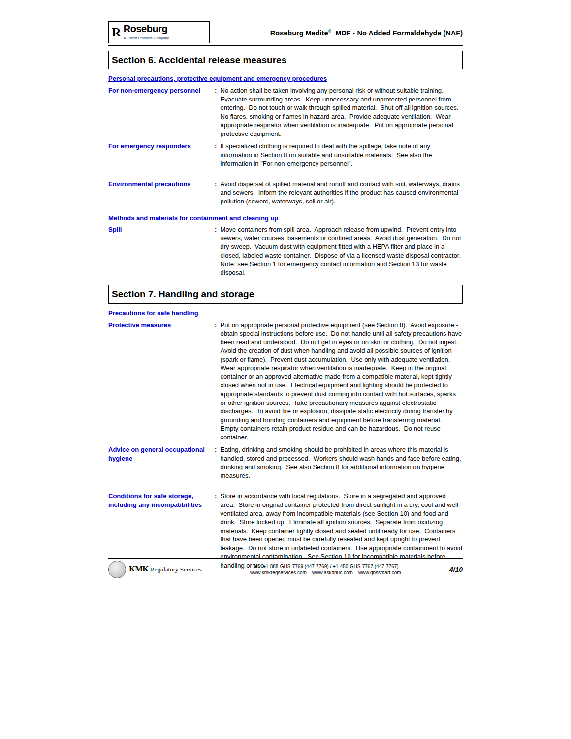R Roseburg
A Forest Products Company
Roseburg Medite® MDF - No Added Formaldehyde (NAF)
Section 6. Accidental release measures
Personal precautions, protective equipment and emergency procedures
| For non-emergency personnel | : | No action shall be taken involving any personal risk or without suitable training. Evacuate surrounding areas. Keep unnecessary and unprotected personnel from entering. Do not touch or walk through spilled material. Shut off all ignition sources. No flares, smoking or flames in hazard area. Provide adequate ventilation. Wear appropriate respirator when ventilation is inadequate. Put on appropriate personal protective equipment. |
| For emergency responders | : | If specialized clothing is required to deal with the spillage, take note of any information in Section 8 on suitable and unsuitable materials. See also the information in "For non-emergency personnel". |
| Environmental precautions | : | Avoid dispersal of spilled material and runoff and contact with soil, waterways, drains and sewers. Inform the relevant authorities if the product has caused environmental pollution (sewers, waterways, soil or air). |
Methods and materials for containment and cleaning up
| Spill | : | Move containers from spill area. Approach release from upwind. Prevent entry into sewers, water courses, basements or confined areas. Avoid dust generation. Do not dry sweep. Vacuum dust with equipment fitted with a HEPA filter and place in a closed, labeled waste container. Dispose of via a licensed waste disposal contractor. Note: see Section 1 for emergency contact information and Section 13 for waste disposal. |
Section 7. Handling and storage
Precautions for safe handling
| Protective measures | : | Put on appropriate personal protective equipment (see Section 8). Avoid exposure - obtain special instructions before use. Do not handle until all safety precautions have been read and understood. Do not get in eyes or on skin or clothing. Do not ingest. Avoid the creation of dust when handling and avoid all possible sources of ignition (spark or flame). Prevent dust accumulation. Use only with adequate ventilation. Wear appropriate respirator when ventilation is inadequate. Keep in the original container or an approved alternative made from a compatible material, kept tightly closed when not in use. Electrical equipment and lighting should be protected to appropriate standards to prevent dust coming into contact with hot surfaces, sparks or other ignition sources. Take precautionary measures against electrostatic discharges. To avoid fire or explosion, dissipate static electricity during transfer by grounding and bonding containers and equipment before transferring material. Empty containers retain product residue and can be hazardous. Do not reuse container. |
| Advice on general occupational hygiene | : | Eating, drinking and smoking should be prohibited in areas where this material is handled, stored and processed. Workers should wash hands and face before eating, drinking and smoking. See also Section 8 for additional information on hygiene measures. |
| Conditions for safe storage, including any incompatibilities | : | Store in accordance with local regulations. Store in a segregated and approved area. Store in original container protected from direct sunlight in a dry, cool and well-ventilated area, away from incompatible materials (see Section 10) and food and drink. Store locked up. Eliminate all ignition sources. Separate from oxidizing materials. Keep container tightly closed and sealed until ready for use. Containers that have been opened must be carefully resealed and kept upright to prevent leakage. Do not store in unlabeled containers. Use appropriate containment to avoid environmental contamination. See Section 10 for incompatible materials before handling or use. |
KMK Regulatory Services
Tel : +1-888-GHS-7769 (447-7769) / +1-450-GHS-7767 (447-7767)
www.kmkregservices.com www.askdrluc.com www.ghssmart.com
4/10